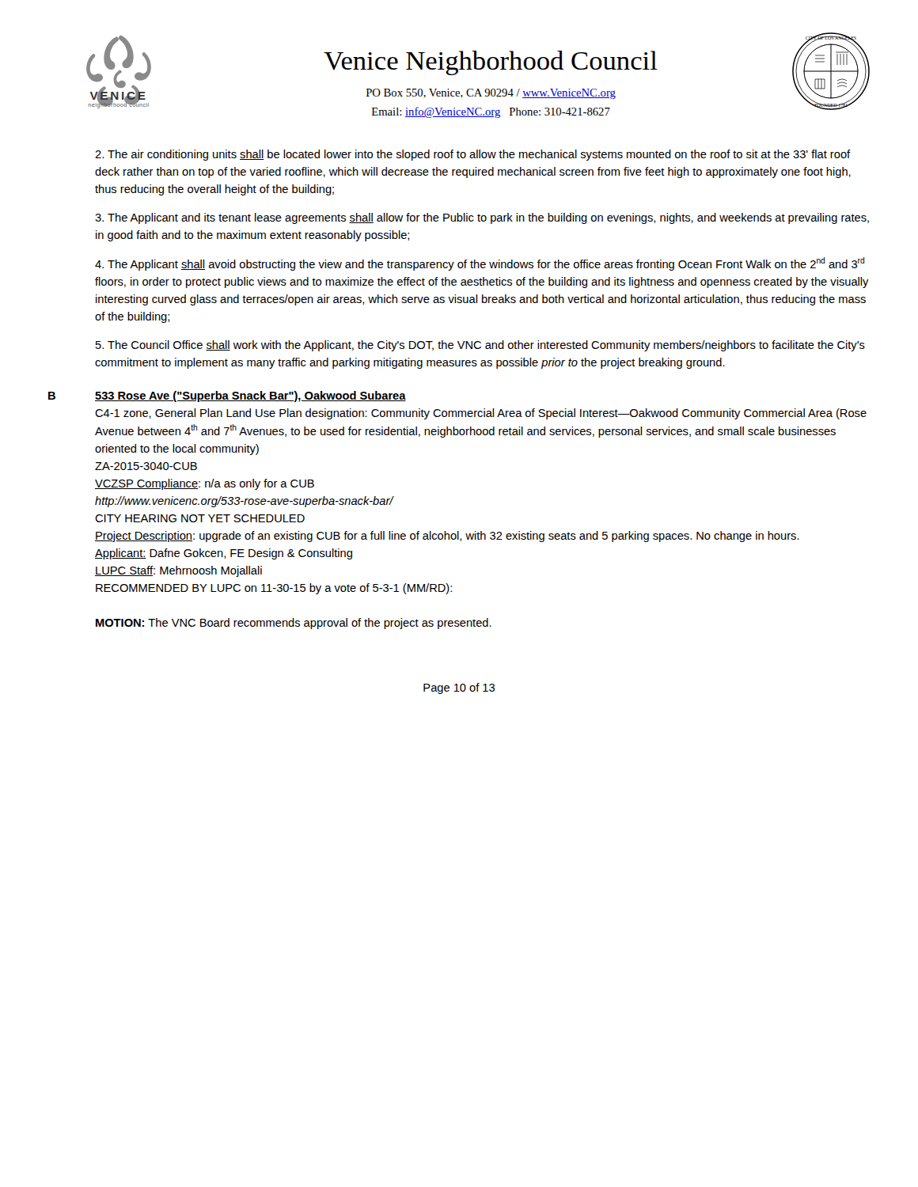VENICE neighborhood council
Venice Neighborhood Council
PO Box 550, Venice, CA 90294 / www.VeniceNC.org
Email: info@VeniceNC.org Phone: 310-421-8627
CITY OF LOS ANGELES FOUNDED 1781
2. The air conditioning units shall be located lower into the sloped roof to allow the mechanical systems mounted on the roof to sit at the 33' flat roof deck rather than on top of the varied roofline, which will decrease the required mechanical screen from five feet high to approximately one foot high, thus reducing the overall height of the building;
3. The Applicant and its tenant lease agreements shall allow for the Public to park in the building on evenings, nights, and weekends at prevailing rates, in good faith and to the maximum extent reasonably possible;
4. The Applicant shall avoid obstructing the view and the transparency of the windows for the office areas fronting Ocean Front Walk on the 2nd and 3rd floors, in order to protect public views and to maximize the effect of the aesthetics of the building and its lightness and openness created by the visually interesting curved glass and terraces/open air areas, which serve as visual breaks and both vertical and horizontal articulation, thus reducing the mass of the building;
5. The Council Office shall work with the Applicant, the City's DOT, the VNC and other interested Community members/neighbors to facilitate the City's commitment to implement as many traffic and parking mitigating measures as possible prior to the project breaking ground.
B
533 Rose Ave ("Superba Snack Bar"), Oakwood Subarea
C4-1 zone, General Plan Land Use Plan designation: Community Commercial Area of Special Interest—Oakwood Community Commercial Area (Rose Avenue between 4th and 7th Avenues, to be used for residential, neighborhood retail and services, personal services, and small scale businesses oriented to the local community)
ZA-2015-3040-CUB
VCZSP Compliance: n/a as only for a CUB
http://www.venicenc.org/533-rose-ave-superba-snack-bar/
CITY HEARING NOT YET SCHEDULED
Project Description: upgrade of an existing CUB for a full line of alcohol, with 32 existing seats and 5 parking spaces. No change in hours.
Applicant: Dafne Gokcen, FE Design & Consulting
LUPC Staff: Mehrnoosh Mojallali
RECOMMENDED BY LUPC on 11-30-15 by a vote of 5-3-1 (MM/RD):
MOTION: The VNC Board recommends approval of the project as presented.
Page 10 of 13